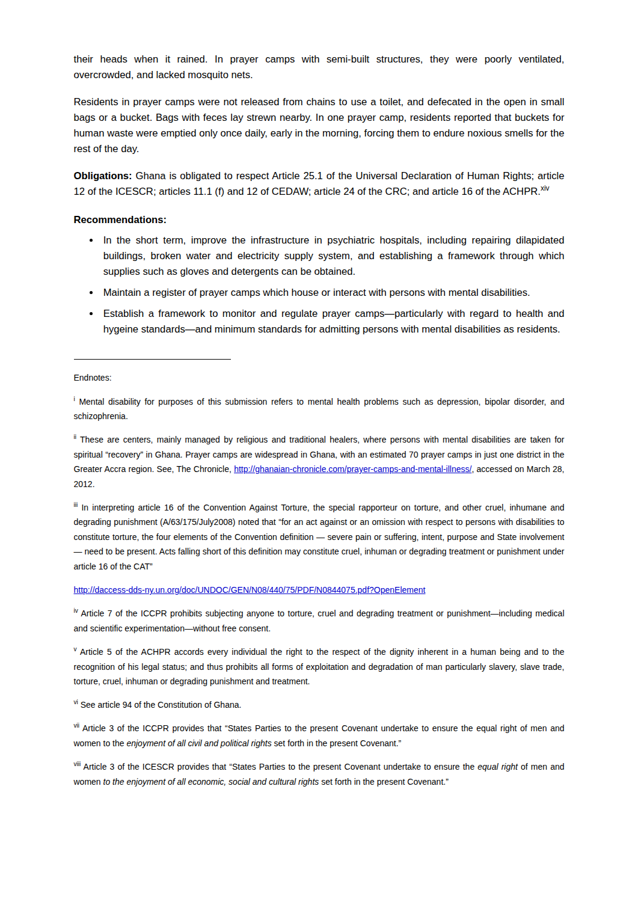their heads when it rained. In prayer camps with semi-built structures, they were poorly ventilated, overcrowded, and lacked mosquito nets.
Residents in prayer camps were not released from chains to use a toilet, and defecated in the open in small bags or a bucket. Bags with feces lay strewn nearby. In one prayer camp, residents reported that buckets for human waste were emptied only once daily, early in the morning, forcing them to endure noxious smells for the rest of the day.
Obligations: Ghana is obligated to respect Article 25.1 of the Universal Declaration of Human Rights; article 12 of the ICESCR; articles 11.1 (f) and 12 of CEDAW; article 24 of the CRC; and article 16 of the ACHPR.xiv
Recommendations:
In the short term, improve the infrastructure in psychiatric hospitals, including repairing dilapidated buildings, broken water and electricity supply system, and establishing a framework through which supplies such as gloves and detergents can be obtained.
Maintain a register of prayer camps which house or interact with persons with mental disabilities.
Establish a framework to monitor and regulate prayer camps—particularly with regard to health and hygeine standards—and minimum standards for admitting persons with mental disabilities as residents.
Endnotes:
i Mental disability for purposes of this submission refers to mental health problems such as depression, bipolar disorder, and schizophrenia.
ii These are centers, mainly managed by religious and traditional healers, where persons with mental disabilities are taken for spiritual “recovery” in Ghana. Prayer camps are widespread in Ghana, with an estimated 70 prayer camps in just one district in the Greater Accra region. See, The Chronicle, http://ghanaian-chronicle.com/prayer-camps-and-mental-illness/, accessed on March 28, 2012.
iii In interpreting article 16 of the Convention Against Torture, the special rapporteur on torture, and other cruel, inhumane and degrading punishment (A/63/175/July2008) noted that “for an act against or an omission with respect to persons with disabilities to constitute torture, the four elements of the Convention definition — severe pain or suffering, intent, purpose and State involvement — need to be present. Acts falling short of this definition may constitute cruel, inhuman or degrading treatment or punishment under article 16 of the CAT”
http://daccess-dds-ny.un.org/doc/UNDOC/GEN/N08/440/75/PDF/N0844075.pdf?OpenElement
iv Article 7 of the ICCPR prohibits subjecting anyone to torture, cruel and degrading treatment or punishment—including medical and scientific experimentation—without free consent.
v Article 5 of the ACHPR accords every individual the right to the respect of the dignity inherent in a human being and to the recognition of his legal status; and thus prohibits all forms of exploitation and degradation of man particularly slavery, slave trade, torture, cruel, inhuman or degrading punishment and treatment.
vi See article 94 of the Constitution of Ghana.
vii Article 3 of the ICCPR provides that “States Parties to the present Covenant undertake to ensure the equal right of men and women to the enjoyment of all civil and political rights set forth in the present Covenant.”
viii Article 3 of the ICESCR provides that “States Parties to the present Covenant undertake to ensure the equal right of men and women to the enjoyment of all economic, social and cultural rights set forth in the present Covenant.”